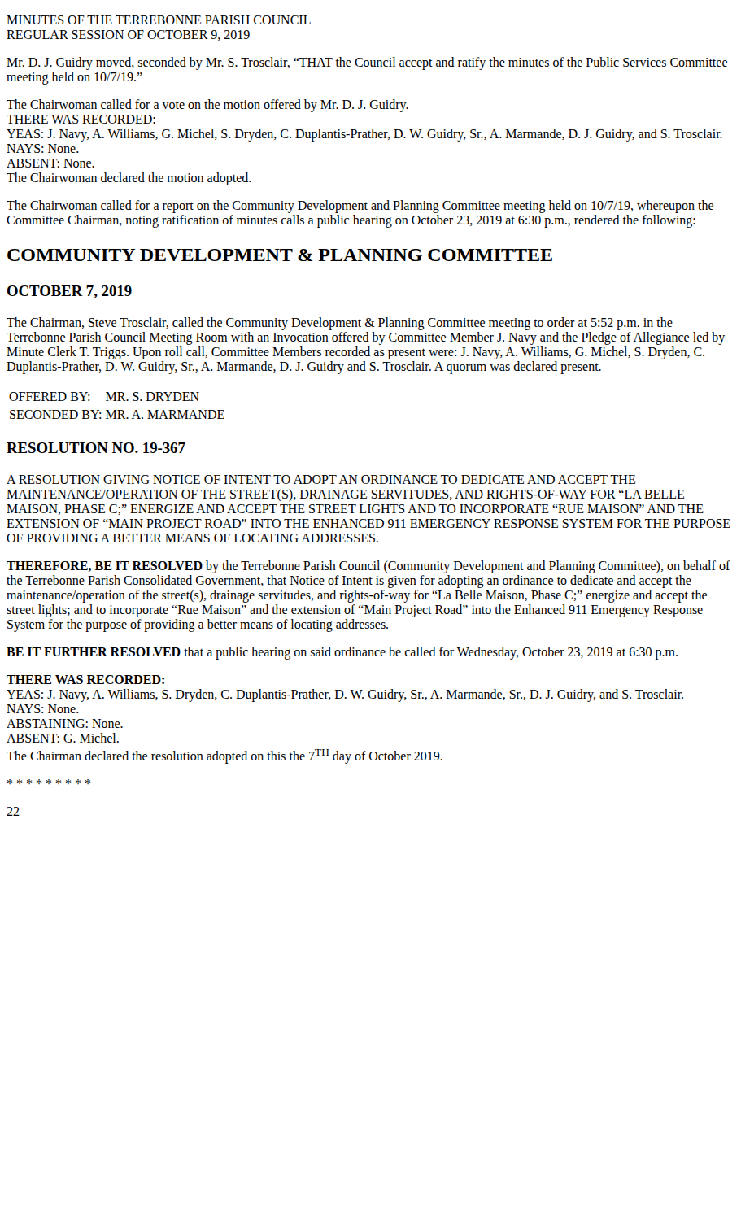MINUTES OF THE TERREBONNE PARISH COUNCIL
REGULAR SESSION OF OCTOBER 9, 2019
Mr. D. J. Guidry moved, seconded by Mr. S. Trosclair, “THAT the Council accept and ratify the minutes of the Public Services Committee meeting held on 10/7/19.”
The Chairwoman called for a vote on the motion offered by Mr. D. J. Guidry.
THERE WAS RECORDED:
YEAS: J. Navy, A. Williams, G. Michel, S. Dryden, C. Duplantis-Prather, D. W. Guidry, Sr., A. Marmande, D. J. Guidry, and S. Trosclair.
NAYS: None.
ABSENT: None.
The Chairwoman declared the motion adopted.
The Chairwoman called for a report on the Community Development and Planning Committee meeting held on 10/7/19, whereupon the Committee Chairman, noting ratification of minutes calls a public hearing on October 23, 2019 at 6:30 p.m., rendered the following:
COMMUNITY DEVELOPMENT & PLANNING COMMITTEE
OCTOBER 7, 2019
The Chairman, Steve Trosclair, called the Community Development & Planning Committee meeting to order at 5:52 p.m. in the Terrebonne Parish Council Meeting Room with an Invocation offered by Committee Member J. Navy and the Pledge of Allegiance led by Minute Clerk T. Triggs. Upon roll call, Committee Members recorded as present were: J. Navy, A. Williams, G. Michel, S. Dryden, C. Duplantis-Prather, D. W. Guidry, Sr., A. Marmande, D. J. Guidry and S. Trosclair. A quorum was declared present.
| OFFERED BY: | MR. S. DRYDEN |
| SECONDED BY: | MR. A. MARMANDE |
RESOLUTION NO. 19-367
A RESOLUTION GIVING NOTICE OF INTENT TO ADOPT AN ORDINANCE TO DEDICATE AND ACCEPT THE MAINTENANCE/OPERATION OF THE STREET(S), DRAINAGE SERVITUDES, AND RIGHTS-OF-WAY FOR “LA BELLE MAISON, PHASE C;” ENERGIZE AND ACCEPT THE STREET LIGHTS AND TO INCORPORATE “RUE MAISON” AND THE EXTENSION OF “MAIN PROJECT ROAD” INTO THE ENHANCED 911 EMERGENCY RESPONSE SYSTEM FOR THE PURPOSE OF PROVIDING A BETTER MEANS OF LOCATING ADDRESSES.
THEREFORE, BE IT RESOLVED by the Terrebonne Parish Council (Community Development and Planning Committee), on behalf of the Terrebonne Parish Consolidated Government, that Notice of Intent is given for adopting an ordinance to dedicate and accept the maintenance/operation of the street(s), drainage servitudes, and rights-of-way for “La Belle Maison, Phase C;” energize and accept the street lights; and to incorporate “Rue Maison” and the extension of “Main Project Road” into the Enhanced 911 Emergency Response System for the purpose of providing a better means of locating addresses.
BE IT FURTHER RESOLVED that a public hearing on said ordinance be called for Wednesday, October 23, 2019 at 6:30 p.m.
THERE WAS RECORDED:
YEAS: J. Navy, A. Williams, S. Dryden, C. Duplantis-Prather, D. W. Guidry, Sr., A. Marmande, Sr., D. J. Guidry, and S. Trosclair.
NAYS: None.
ABSTAINING: None.
ABSENT: G. Michel.
The Chairman declared the resolution adopted on this the 7TH day of October 2019.
* * * * * * * * *
22